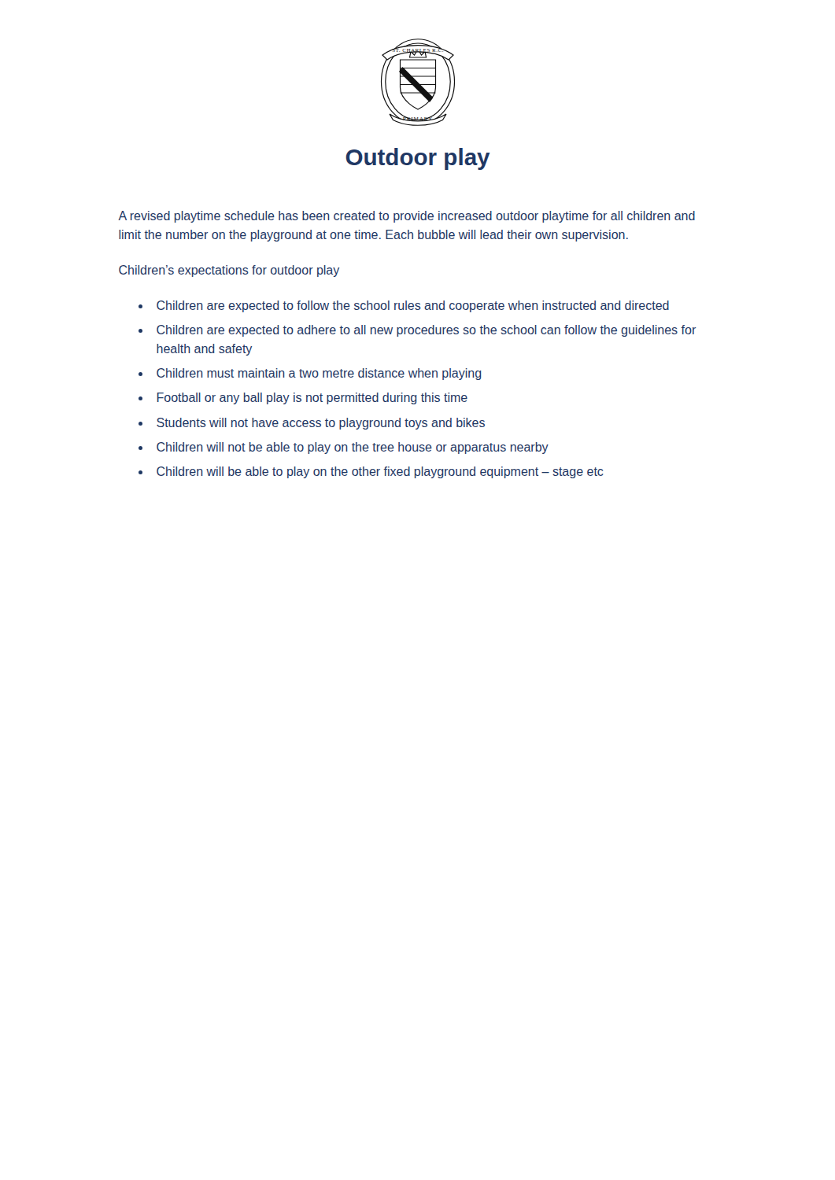ST. CHARLES R.C. PRIMARY
Outdoor play
A revised playtime schedule has been created to provide increased outdoor playtime for all children and limit the number on the playground at one time. Each bubble will lead their own supervision.
Children’s expectations for outdoor play
Children are expected to follow the school rules and cooperate when instructed and directed
Children are expected to adhere to all new procedures so the school can follow the guidelines for health and safety
Children must maintain a two metre distance when playing
Football or any ball play is not permitted during this time
Students will not have access to playground toys and bikes
Children will not be able to play on the tree house or apparatus nearby
Children will be able to play on the other fixed playground equipment – stage etc